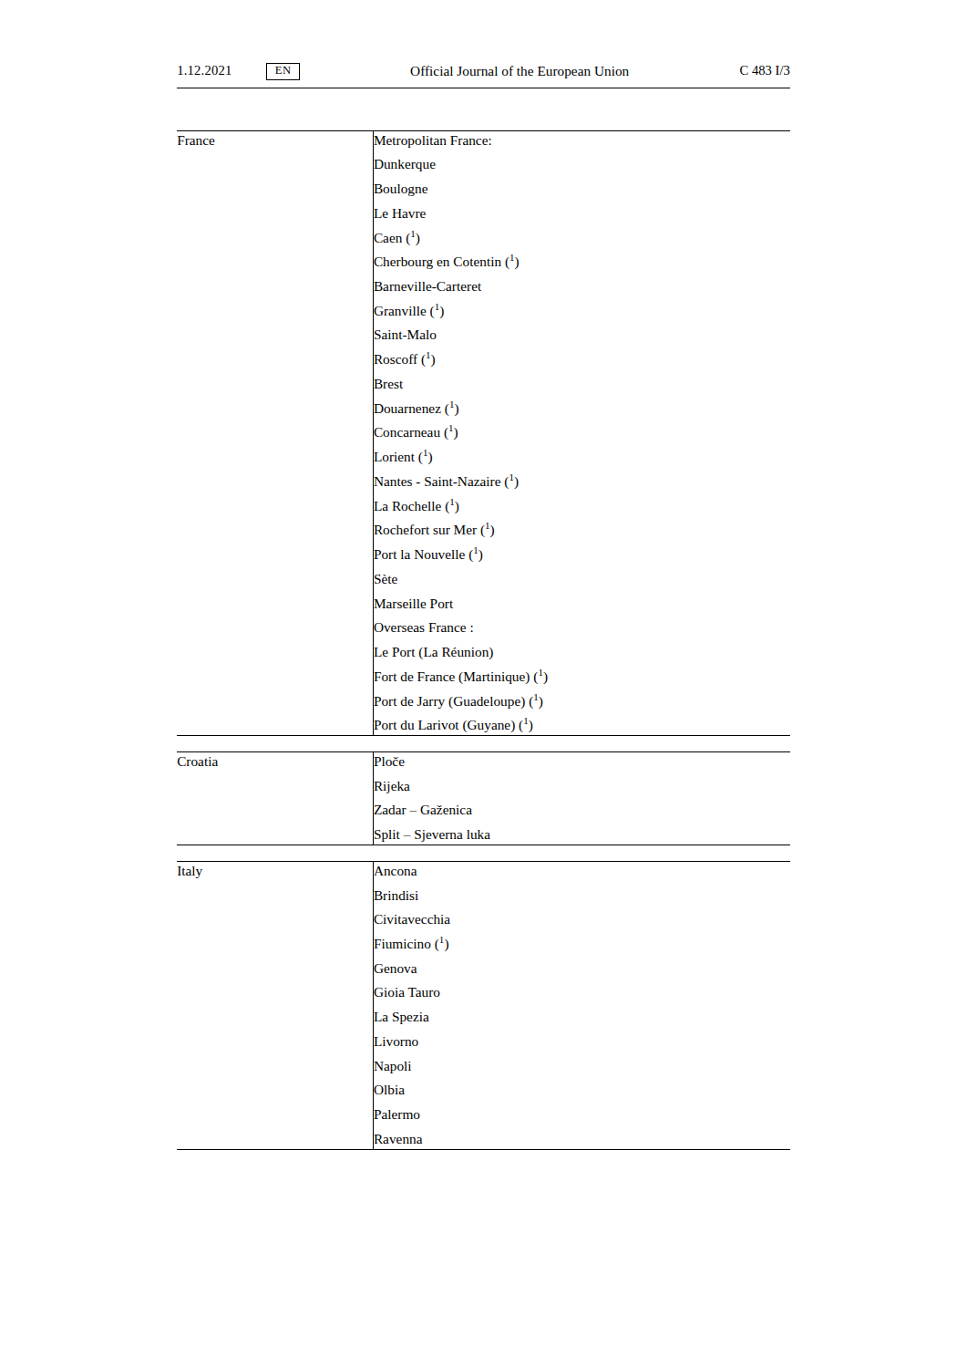1.12.2021 EN
Official Journal of the European Union
C 483 I/3
| France | Metropolitan France: Dunkerque Boulogne Le Havre Caen ( 1 ) Cherbourg en Cotentin ( 1 ) Barneville-Carteret Granville ( 1 ) Saint-Malo Roscoff ( 1 ) Brest Douarnenez ( 1 ) Concarneau ( 1 ) Lorient ( 1 ) Nantes - Saint-Nazaire ( 1 ) La Rochelle ( 1 ) Rochefort sur Mer ( 1 ) Port la Nouvelle ( 1 ) Sète Marseille Port Overseas France : Le Port (La Réunion) Fort de France (Martinique) ( 1 ) Port de Jarry (Guadeloupe) ( 1 ) Port du Larivot (Guyane) ( 1 ) |
| Croatia | Ploče Rijeka Zadar – Gaženica Split – Sjeverna luka |
| Italy | Ancona Brindisi Civitavecchia Fiumicino ( 1 ) Genova Gioia Tauro La Spezia Livorno Napoli Olbia Palermo Ravenna |